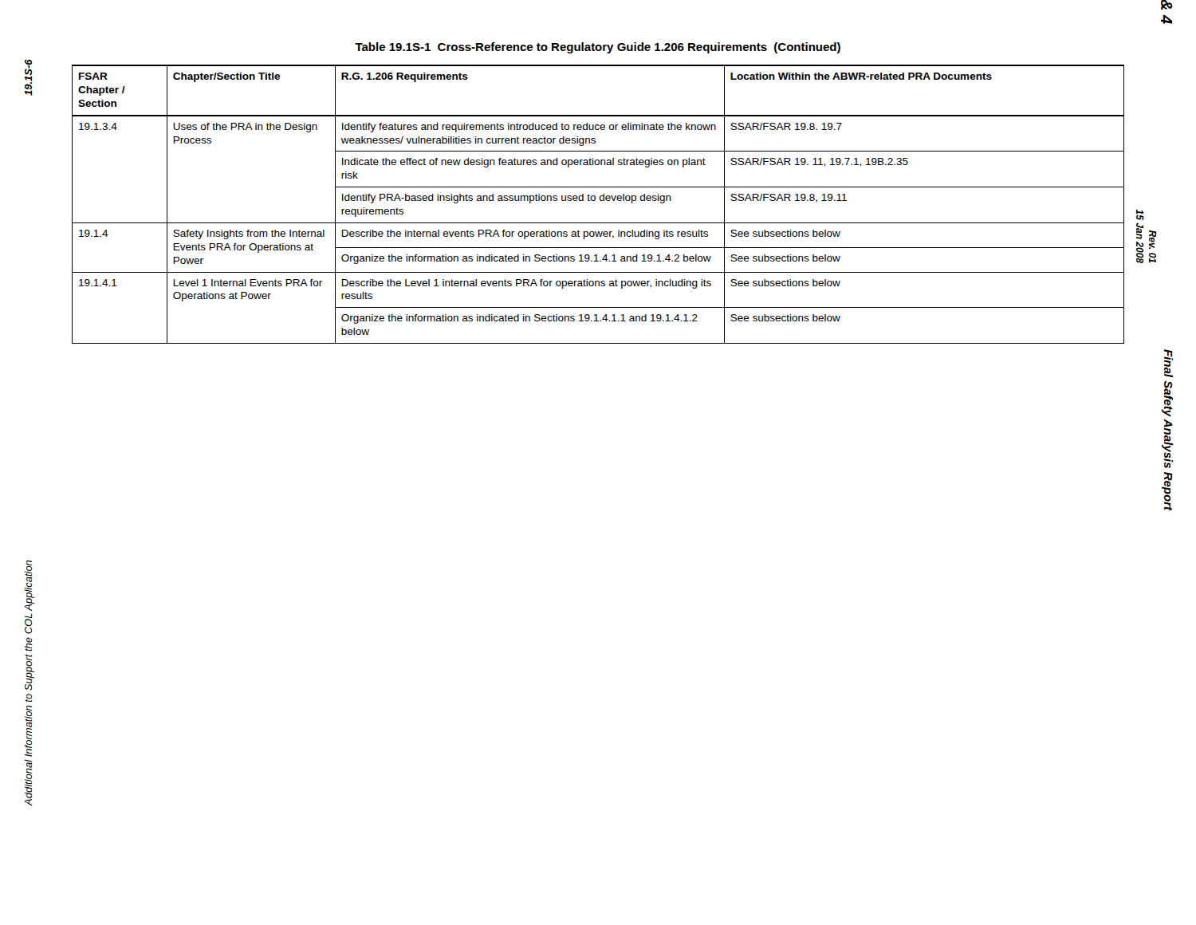19.1S-6
Additional Information to Support the COL Application
STP 3 & 4
Rev. 01
15 Jan 2008
Final Safety Analysis Report
Table 19.1S-1 Cross-Reference to Regulatory Guide 1.206 Requirements (Continued)
| FSAR Chapter / Section | Chapter/Section Title | R.G. 1.206 Requirements | Location Within the ABWR-related PRA Documents |
| --- | --- | --- | --- |
| 19.1.3.4 | Uses of the PRA in the Design Process | Identify features and requirements introduced to reduce or eliminate the known weaknesses/ vulnerabilities in current reactor designs | SSAR/FSAR 19.8. 19.7 |
| Indicate the effect of new design features and operational strategies on plant risk | SSAR/FSAR 19. 11, 19.7.1, 19B.2.35 |
| Identify PRA-based insights and assumptions used to develop design requirements | SSAR/FSAR 19.8, 19.11 |
| 19.1.4 | Safety Insights from the Internal Events PRA for Operations at Power | Describe the internal events PRA for operations at power, including its results | See subsections below |
| Organize the information as indicated in Sections 19.1.4.1 and 19.1.4.2 below | See subsections below |
| 19.1.4.1 | Level 1 Internal Events PRA for Operations at Power | Describe the Level 1 internal events PRA for operations at power, including its results | See subsections below |
| Organize the information as indicated in Sections 19.1.4.1.1 and 19.1.4.1.2 below | See subsections below |